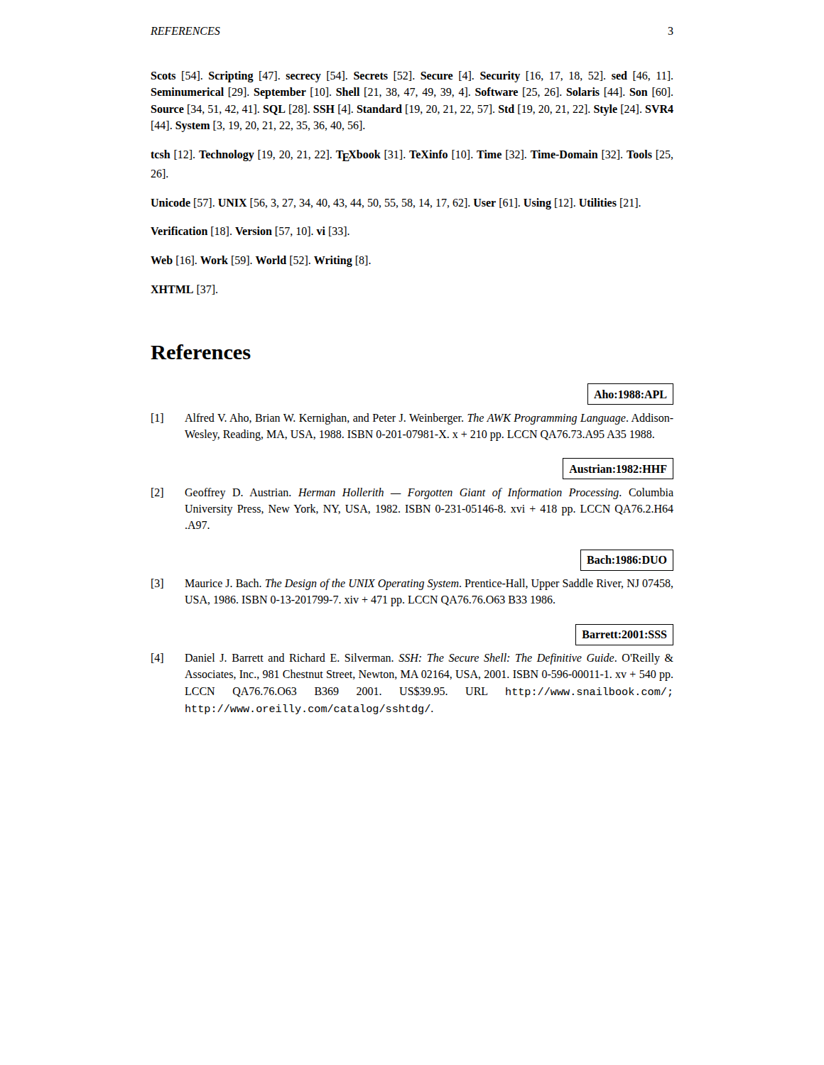REFERENCES 3
Scots [54]. Scripting [47]. secrecy [54]. Secrets [52]. Secure [4]. Security [16, 17, 18, 52]. sed [46, 11]. Seminumerical [29]. September [10]. Shell [21, 38, 47, 49, 39, 4]. Software [25, 26]. Solaris [44]. Son [60]. Source [34, 51, 42, 41]. SQL [28]. SSH [4]. Standard [19, 20, 21, 22, 57]. Std [19, 20, 21, 22]. Style [24]. SVR4 [44]. System [3, 19, 20, 21, 22, 35, 36, 40, 56].
tcsh [12]. Technology [19, 20, 21, 22]. TEXbook [31]. TeXinfo [10]. Time [32]. Time-Domain [32]. Tools [25, 26].
Unicode [57]. UNIX [56, 3, 27, 34, 40, 43, 44, 50, 55, 58, 14, 17, 62]. User [61]. Using [12]. Utilities [21].
Verification [18]. Version [57, 10]. vi [33].
Web [16]. Work [59]. World [52]. Writing [8].
XHTML [37].
References
Aho:1988:APL
[1]
Alfred V. Aho, Brian W. Kernighan, and Peter J. Weinberger. The AWK Programming Language. Addison-Wesley, Reading, MA, USA, 1988. ISBN 0-201-07981-X. x + 210 pp. LCCN QA76.73.A95 A35 1988.
Austrian:1982:HHF
[2]
Geoffrey D. Austrian. Herman Hollerith — Forgotten Giant of Information Processing. Columbia University Press, New York, NY, USA, 1982. ISBN 0-231-05146-8. xvi + 418 pp. LCCN QA76.2.H64 .A97.
Bach:1986:DUO
[3]
Maurice J. Bach. The Design of the UNIX Operating System. Prentice-Hall, Upper Saddle River, NJ 07458, USA, 1986. ISBN 0-13-201799-7. xiv + 471 pp. LCCN QA76.76.O63 B33 1986.
Barrett:2001:SSS
[4]
Daniel J. Barrett and Richard E. Silverman. SSH: The Secure Shell: The Definitive Guide. O'Reilly & Associates, Inc., 981 Chestnut Street, Newton, MA 02164, USA, 2001. ISBN 0-596-00011-1. xv + 540 pp. LCCN QA76.76.O63 B369 2001. US$39.95. URL http://www.snailbook.com/; http://www.oreilly.com/catalog/sshtdg/.